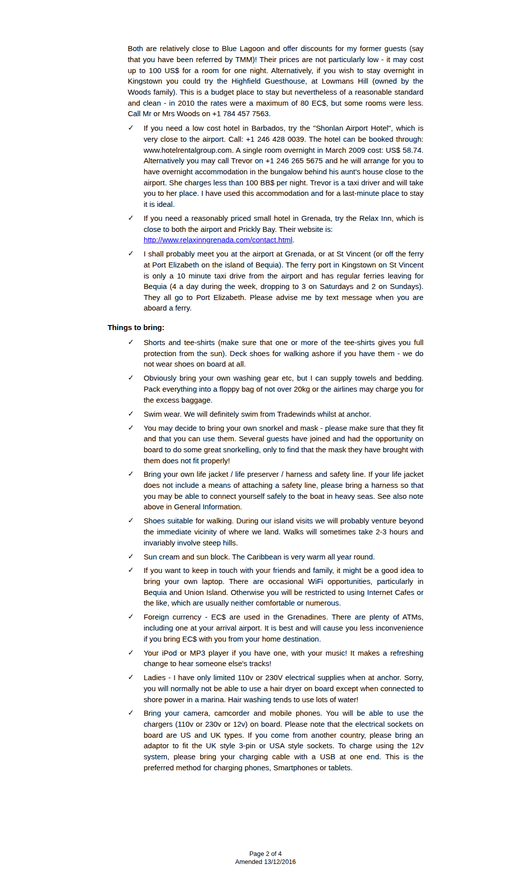Both are relatively close to Blue Lagoon and offer discounts for my former guests (say that you have been referred by TMM)! Their prices are not particularly low - it may cost up to 100 US$ for a room for one night. Alternatively, if you wish to stay overnight in Kingstown you could try the Highfield Guesthouse, at Lowmans Hill (owned by the Woods family). This is a budget place to stay but nevertheless of a reasonable standard and clean - in 2010 the rates were a maximum of 80 EC$, but some rooms were less. Call Mr or Mrs Woods on +1 784 457 7563.
If you need a low cost hotel in Barbados, try the "Shonlan Airport Hotel", which is very close to the airport. Call: +1 246 428 0039. The hotel can be booked through: www.hotelrentalgroup.com. A single room overnight in March 2009 cost: US$ 58.74. Alternatively you may call Trevor on +1 246 265 5675 and he will arrange for you to have overnight accommodation in the bungalow behind his aunt's house close to the airport. She charges less than 100 BB$ per night. Trevor is a taxi driver and will take you to her place. I have used this accommodation and for a last-minute place to stay it is ideal.
If you need a reasonably priced small hotel in Grenada, try the Relax Inn, which is close to both the airport and Prickly Bay. Their website is:
http://www.relaxinngrenada.com/contact.html.
I shall probably meet you at the airport at Grenada, or at St Vincent (or off the ferry at Port Elizabeth on the island of Bequia). The ferry port in Kingstown on St Vincent is only a 10 minute taxi drive from the airport and has regular ferries leaving for Bequia (4 a day during the week, dropping to 3 on Saturdays and 2 on Sundays). They all go to Port Elizabeth. Please advise me by text message when you are aboard a ferry.
Things to bring:
Shorts and tee-shirts (make sure that one or more of the tee-shirts gives you full protection from the sun). Deck shoes for walking ashore if you have them - we do not wear shoes on board at all.
Obviously bring your own washing gear etc, but I can supply towels and bedding. Pack everything into a floppy bag of not over 20kg or the airlines may charge you for the excess baggage.
Swim wear. We will definitely swim from Tradewinds whilst at anchor.
You may decide to bring your own snorkel and mask - please make sure that they fit and that you can use them. Several guests have joined and had the opportunity on board to do some great snorkelling, only to find that the mask they have brought with them does not fit properly!
Bring your own life jacket / life preserver / harness and safety line. If your life jacket does not include a means of attaching a safety line, please bring a harness so that you may be able to connect yourself safely to the boat in heavy seas. See also note above in General Information.
Shoes suitable for walking. During our island visits we will probably venture beyond the immediate vicinity of where we land. Walks will sometimes take 2-3 hours and invariably involve steep hills.
Sun cream and sun block. The Caribbean is very warm all year round.
If you want to keep in touch with your friends and family, it might be a good idea to bring your own laptop. There are occasional WiFi opportunities, particularly in Bequia and Union Island. Otherwise you will be restricted to using Internet Cafes or the like, which are usually neither comfortable or numerous.
Foreign currency - EC$ are used in the Grenadines. There are plenty of ATMs, including one at your arrival airport. It is best and will cause you less inconvenience if you bring EC$ with you from your home destination.
Your iPod or MP3 player if you have one, with your music! It makes a refreshing change to hear someone else's tracks!
Ladies - I have only limited 110v or 230V electrical supplies when at anchor. Sorry, you will normally not be able to use a hair dryer on board except when connected to shore power in a marina. Hair washing tends to use lots of water!
Bring your camera, camcorder and mobile phones. You will be able to use the chargers (110v or 230v or 12v) on board. Please note that the electrical sockets on board are US and UK types. If you come from another country, please bring an adaptor to fit the UK style 3-pin or USA style sockets. To charge using the 12v system, please bring your charging cable with a USB at one end. This is the preferred method for charging phones, Smartphones or tablets.
Page 2 of 4
Amended 13/12/2016